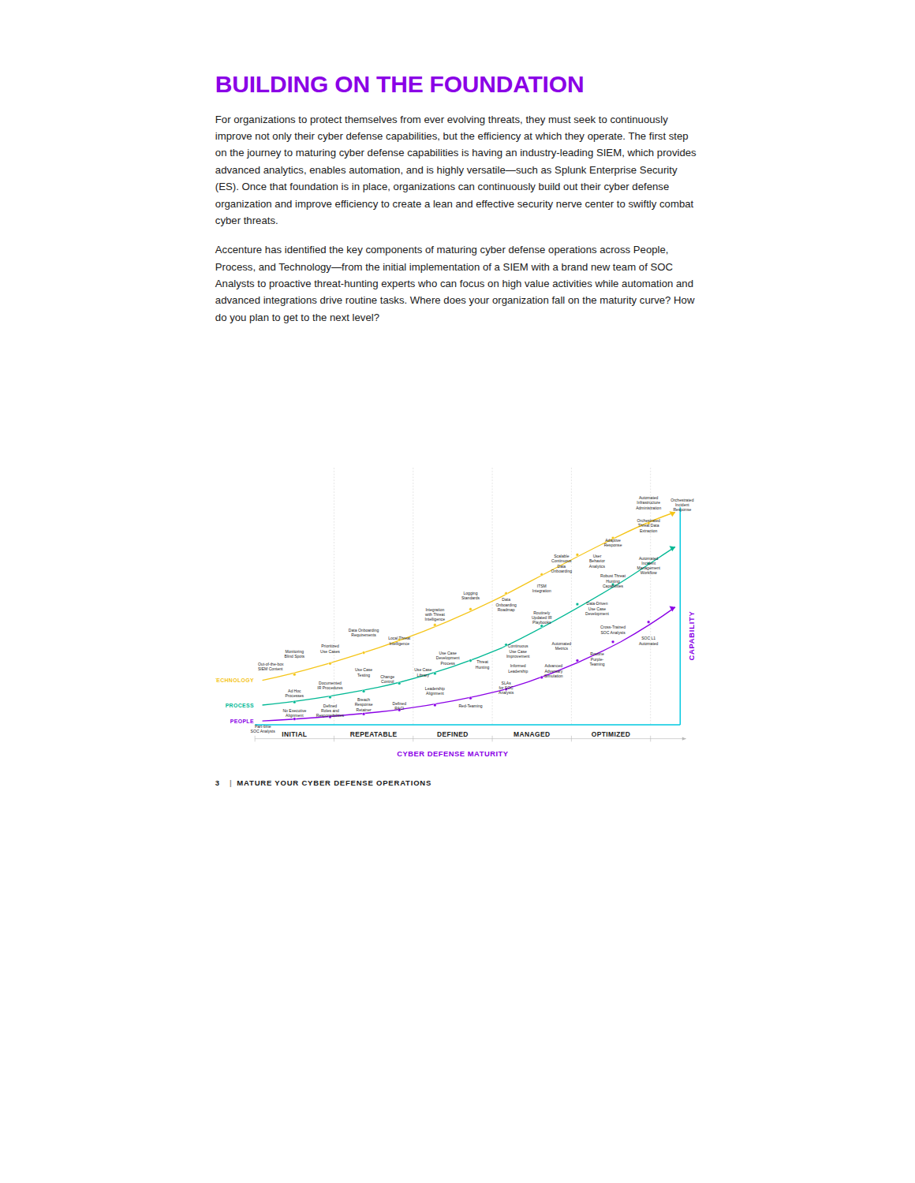Building on the Foundation
For organizations to protect themselves from ever evolving threats, they must seek to continuously improve not only their cyber defense capabilities, but the efficiency at which they operate. The first step on the journey to maturing cyber defense capabilities is having an industry-leading SIEM, which provides advanced analytics, enables automation, and is highly versatile—such as Splunk Enterprise Security (ES). Once that foundation is in place, organizations can continuously build out their cyber defense organization and improve efficiency to create a lean and effective security nerve center to swiftly combat cyber threats.
Accenture has identified the key components of maturing cyber defense operations across People, Process, and Technology—from the initial implementation of a SIEM with a brand new team of SOC Analysts to proactive threat-hunting experts who can focus on high value activities while automation and advanced integrations drive routine tasks. Where does your organization fall on the maturity curve? How do you plan to get to the next level?
CAPABILITY TECHNOLOGY PROCESS PEOPLE Out-of-the-box SIEM Content Monitoring Blind Spots Prioritized Use Cases Data Onboarding Requirements Local Threat Intelligence Integration with Threat Intelligence Logging Standards Data Onboarding Roadmap ITSM Integration Scalable Continuous Data Onboarding User Behavior Analytics Adaptive Response Orchestrated Threat Data Extraction Automated Infrastructure Administration Orchestrated Incident Response Ad Hoc Processes Documented IR Procedures Use Case Testing Change Control Use Case Library Use Case Development Process Threat Hunting Continuous Use Case Improvement Routinely Updated IR Playbooks Automated Metrics Data-Driven Use Case Development Robust Threat Hunting Capabilities Automated Incident Management Workflow Part-time SOC Analysts No Executive Alignment Defined Roles and Responsibilities Breach Response Retainer Defined RACI Leadership Alignment Red-Teaming SLAs for SOC Analysts Informed Leadership Advanced Adversary Simulation Routine Purple- Teaming Cross-Trained SOC Analysts SOC L1 Automated INITIAL REPEATABLE DEFINED MANAGED OPTIMIZED CYBER DEFENSE MATURITY
3|MATURE YOUR CYBER DEFENSE OPERATIONS